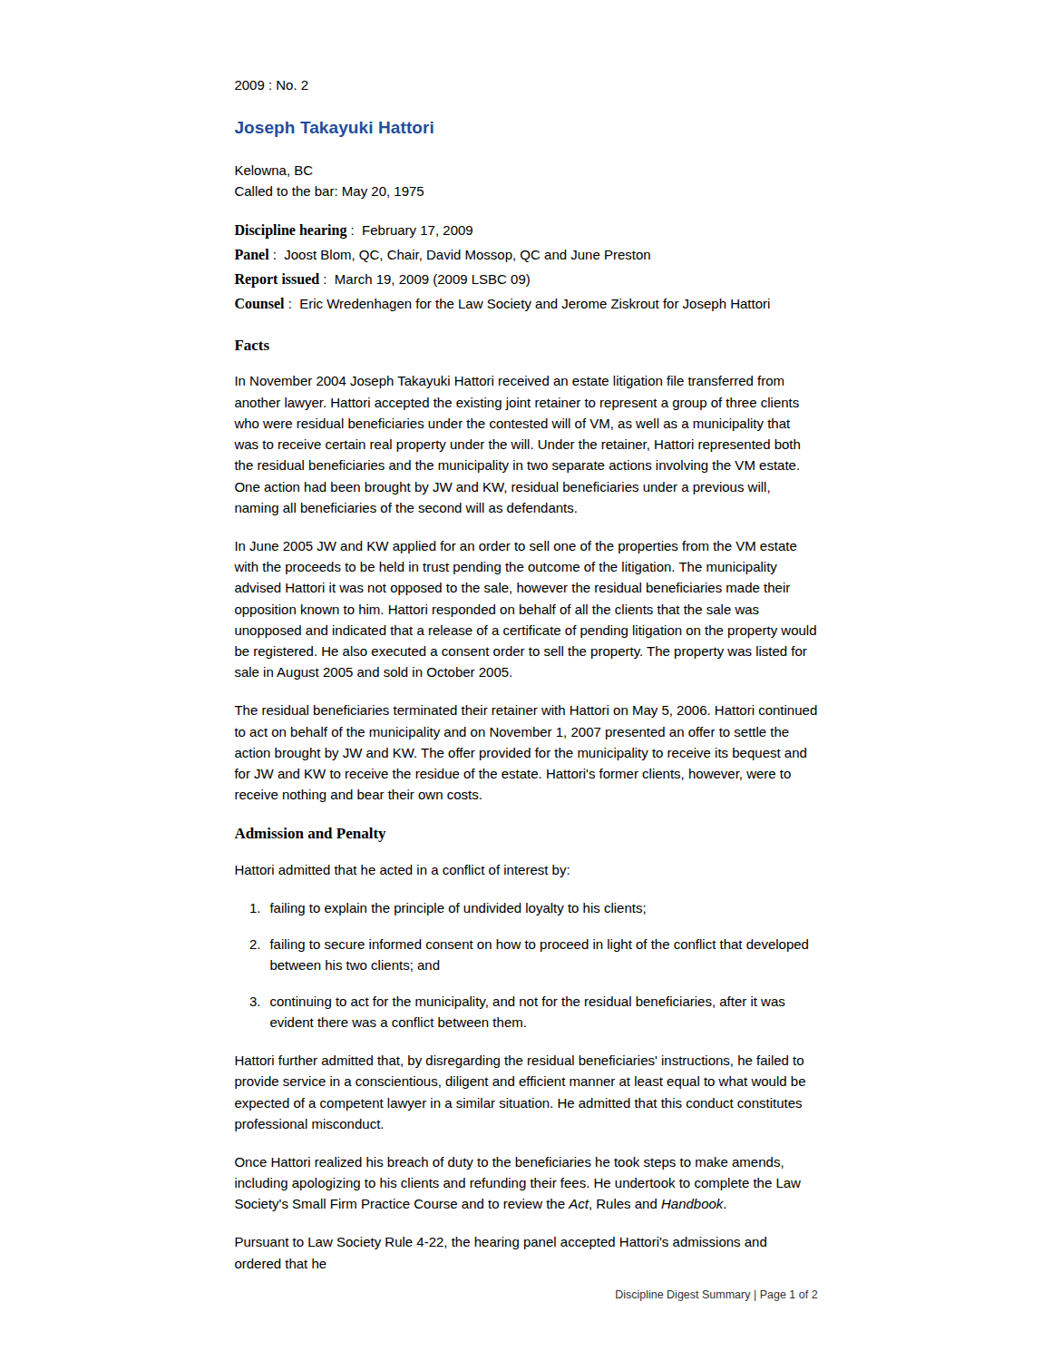2009 : No. 2
Joseph Takayuki Hattori
Kelowna, BC Called to the bar: May 20, 1975
Discipline hearing : February 17, 2009
Panel : Joost Blom, QC, Chair, David Mossop, QC and June Preston
Report issued : March 19, 2009 (2009 LSBC 09)
Counsel : Eric Wredenhagen for the Law Society and Jerome Ziskrout for Joseph Hattori
Facts
In November 2004 Joseph Takayuki Hattori received an estate litigation file transferred from another lawyer. Hattori accepted the existing joint retainer to represent a group of three clients who were residual beneficiaries under the contested will of VM, as well as a municipality that was to receive certain real property under the will. Under the retainer, Hattori represented both the residual beneficiaries and the municipality in two separate actions involving the VM estate. One action had been brought by JW and KW, residual beneficiaries under a previous will, naming all beneficiaries of the second will as defendants.
In June 2005 JW and KW applied for an order to sell one of the properties from the VM estate with the proceeds to be held in trust pending the outcome of the litigation. The municipality advised Hattori it was not opposed to the sale, however the residual beneficiaries made their opposition known to him. Hattori responded on behalf of all the clients that the sale was unopposed and indicated that a release of a certificate of pending litigation on the property would be registered. He also executed a consent order to sell the property. The property was listed for sale in August 2005 and sold in October 2005.
The residual beneficiaries terminated their retainer with Hattori on May 5, 2006. Hattori continued to act on behalf of the municipality and on November 1, 2007 presented an offer to settle the action brought by JW and KW. The offer provided for the municipality to receive its bequest and for JW and KW to receive the residue of the estate. Hattori's former clients, however, were to receive nothing and bear their own costs.
Admission and Penalty
Hattori admitted that he acted in a conflict of interest by:
failing to explain the principle of undivided loyalty to his clients;
failing to secure informed consent on how to proceed in light of the conflict that developed between his two clients; and
continuing to act for the municipality, and not for the residual beneficiaries, after it was evident there was a conflict between them.
Hattori further admitted that, by disregarding the residual beneficiaries' instructions, he failed to provide service in a conscientious, diligent and efficient manner at least equal to what would be expected of a competent lawyer in a similar situation. He admitted that this conduct constitutes professional misconduct.
Once Hattori realized his breach of duty to the beneficiaries he took steps to make amends, including apologizing to his clients and refunding their fees. He undertook to complete the Law Society's Small Firm Practice Course and to review the Act, Rules and Handbook.
Pursuant to Law Society Rule 4-22, the hearing panel accepted Hattori's admissions and ordered that he
Discipline Digest Summary | Page 1 of 2